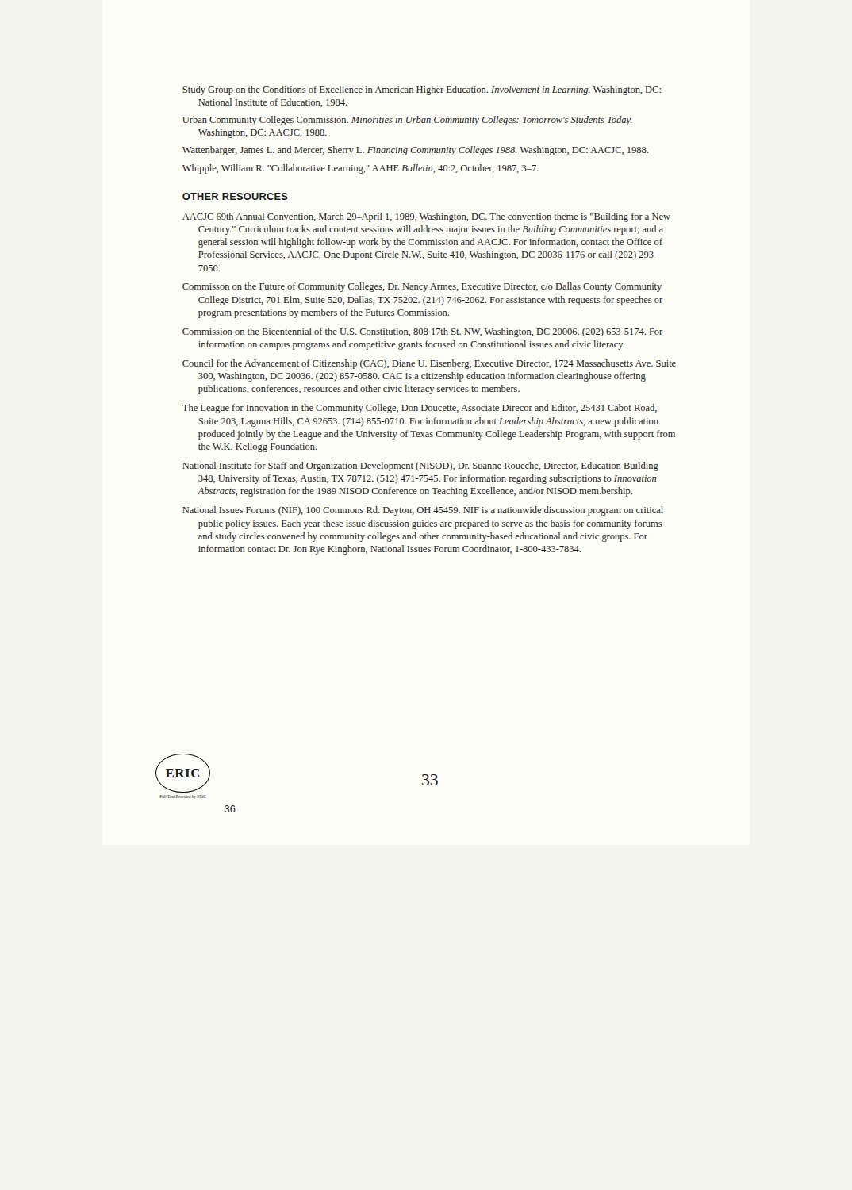Study Group on the Conditions of Excellence in American Higher Education. Involvement in Learning. Washington, DC: National Institute of Education, 1984.
Urban Community Colleges Commission. Minorities in Urban Community Colleges: Tomorrow's Students Today. Washington, DC: AACJC, 1988.
Wattenbarger, James L. and Mercer, Sherry L. Financing Community Colleges 1988. Washington, DC: AACJC, 1988.
Whipple, William R. "Collaborative Learning," AAHE Bulletin, 40:2, October, 1987, 3–7.
OTHER RESOURCES
AACJC 69th Annual Convention, March 29–April 1, 1989, Washington, DC. The convention theme is "Building for a New Century." Curriculum tracks and content sessions will address major issues in the Building Communities report; and a general session will highlight follow-up work by the Commission and AACJC. For information, contact the Office of Professional Services, AACJC, One Dupont Circle N.W., Suite 410, Washington, DC 20036-1176 or call (202) 293-7050.
Commisson on the Future of Community Colleges, Dr. Nancy Armes, Executive Director, c/o Dallas County Community College District, 701 Elm, Suite 520, Dallas, TX 75202. (214) 746-2062. For assistance with requests for speeches or program presentations by members of the Futures Commission.
Commission on the Bicentennial of the U.S. Constitution, 808 17th St. NW, Washington, DC 20006. (202) 653-5174. For information on campus programs and competitive grants focused on Constitutional issues and civic literacy.
Council for the Advancement of Citizenship (CAC), Diane U. Eisenberg, Executive Director, 1724 Massachusetts Ave. Suite 300, Washington, DC 20036. (202) 857-0580. CAC is a citizenship education information clearinghouse offering publications, conferences, resources and other civic literacy services to members.
The League for Innovation in the Community College, Don Doucette, Associate Direcor and Editor, 25431 Cabot Road, Suite 203, Laguna Hills, CA 92653. (714) 855-0710. For information about Leadership Abstracts, a new publication produced jointly by the League and the University of Texas Community College Leadership Program, with support from the W.K. Kellogg Foundation.
National Institute for Staff and Organization Development (NISOD), Dr. Suanne Roueche, Director, Education Building 348, University of Texas, Austin, TX 78712. (512) 471-7545. For information regarding subscriptions to Innovation Abstracts, registration for the 1989 NISOD Conference on Teaching Excellence, and/or NISOD mem.bership.
National Issues Forums (NIF), 100 Commons Rd. Dayton, OH 45459. NIF is a nationwide discussion program on critical public policy issues. Each year these issue discussion guides are prepared to serve as the basis for community forums and study circles convened by community colleges and other community-based educational and civic groups. For information contact Dr. Jon Rye Kinghorn, National Issues Forum Coordinator, 1-800-433-7834.
ERIC
Full Text Provided by ERIC
36
33